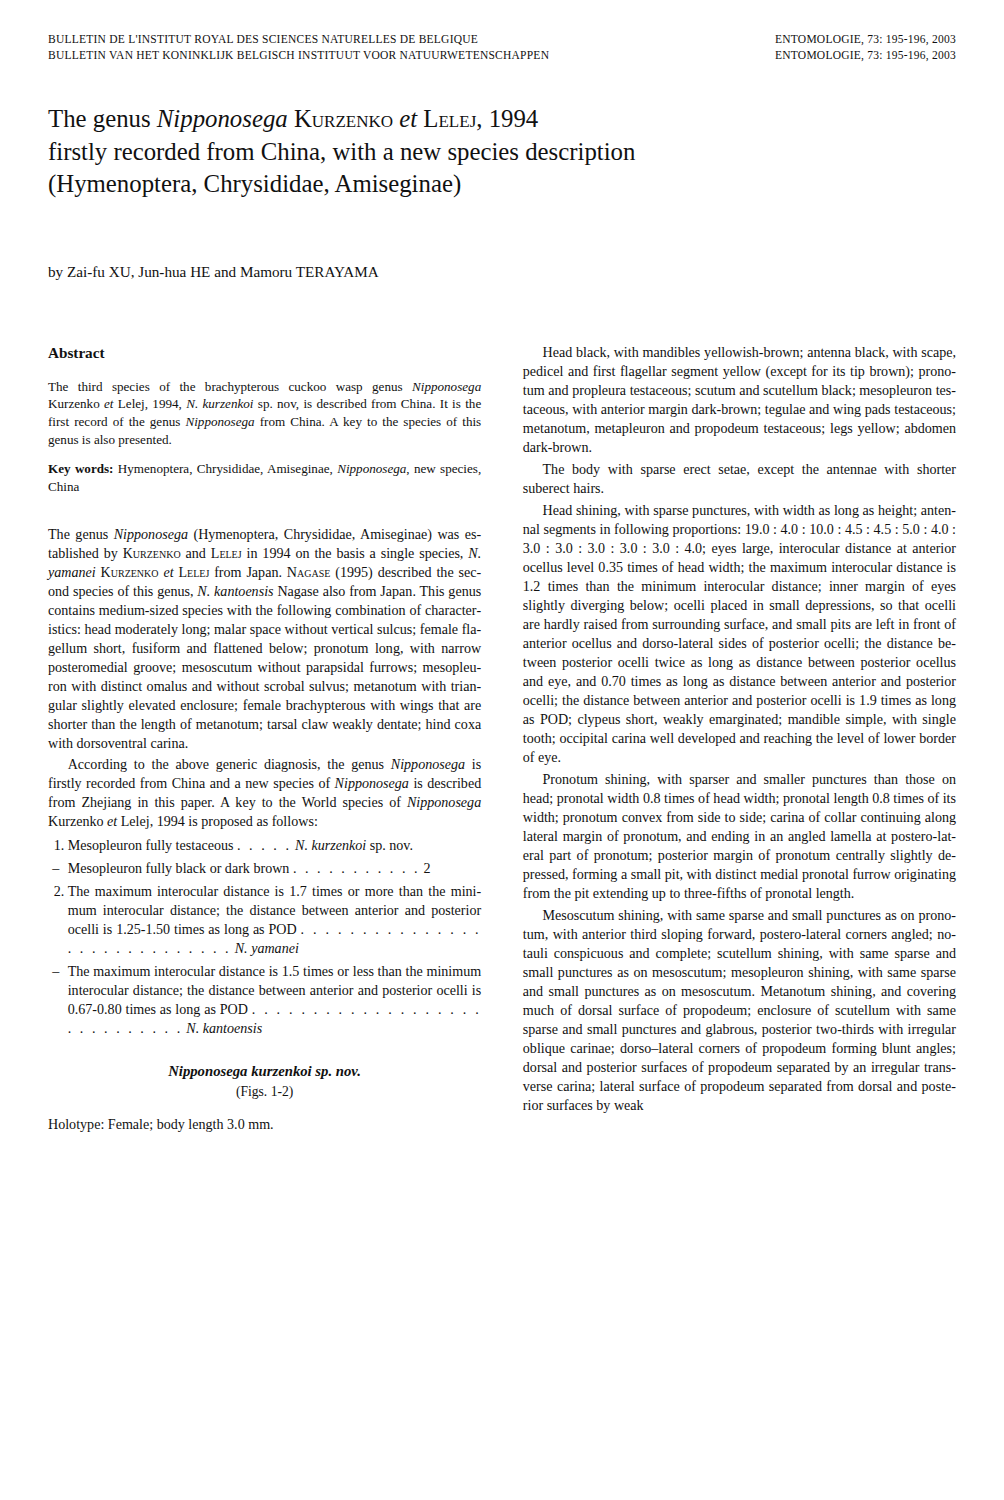| BULLETIN DE L'INSTITUT ROYAL DES SCIENCES NATURELLES DE BELGIQUE | ENTOMOLOGIE, 73: 195-196, 2003 |
| BULLETIN VAN HET KONINKLIJK BELGISCH INSTITUUT VOOR NATUURWETENSCHAPPEN | ENTOMOLOGIE, 73: 195-196, 2003 |
The genus Nipponosega Kurzenko et Lelej, 1994
firstly recorded from China, with a new species description
(Hymenoptera, Chrysididae, Amiseginae)
by Zai-fu XU, Jun-hua HE and Mamoru TERAYAMA
Abstract
The third species of the brachypterous cuckoo wasp genus Nipponosega Kurzenko et Lelej, 1994, N. kurzenkoi sp. nov, is described from China. It is the first record of the genus Nipponosega from China. A key to the species of this genus is also presented.
Key words: Hymenoptera, Chrysididae, Amiseginae, Nipponosega, new species, China
The genus Nipponosega (Hymenoptera, Chrysididae, Amiseginae) was established by Kurzenko and Lelej in 1994 on the basis a single species, N. yamanei Kurzenko et Lelej from Japan. Nagase (1995) described the second species of this genus, N. kantoensis Nagase also from Japan. This genus contains medium-sized species with the following combination of characteristics: head moderately long; malar space without vertical sulcus; female flagellum short, fusiform and flattened below; pronotum long, with narrow posteromedial groove; mesoscutum without parapsidal furrows; mesopleuron with distinct omalus and without scrobal sulvus; metanotum with triangular slightly elevated enclosure; female brachypterous with wings that are shorter than the length of metanotum; tarsal claw weakly dentate; hind coxa with dorsoventral carina.
According to the above generic diagnosis, the genus Nipponosega is firstly recorded from China and a new species of Nipponosega is described from Zhejiang in this paper. A key to the World species of Nipponosega Kurzenko et Lelej, 1994 is proposed as follows:
Mesopleuron fully testaceous . . . . . N. kurzenkoi sp. nov.
Mesopleuron fully black or dark brown . . . . . . . . . . . 2
The maximum interocular distance is 1.7 times or more than the minimum interocular distance; the distance between anterior and posterior ocelli is 1.25-1.50 times as long as POD . . . . . . . . . . . . . . . . . . . . . . . . . . . . . N. yamanei
The maximum interocular distance is 1.5 times or less than the minimum interocular distance; the distance between anterior and posterior ocelli is 0.67-0.80 times as long as POD . . . . . . . . . . . . . . . . . . . . . . . . . . . . . N. kantoensis
Nipponosega kurzenkoi sp. nov.
(Figs. 1-2)
Holotype: Female; body length 3.0 mm.
Head black, with mandibles yellowish-brown; antenna black, with scape, pedicel and first flagellar segment yellow (except for its tip brown); pronotum and propleura testaceous; scutum and scutellum black; mesopleuron testaceous, with anterior margin dark-brown; tegulae and wing pads testaceous; metanotum, metapleuron and propodeum testaceous; legs yellow; abdomen dark-brown.
The body with sparse erect setae, except the antennae with shorter suberect hairs.
Head shining, with sparse punctures, with width as long as height; antennal segments in following proportions: 19.0 : 4.0 : 10.0 : 4.5 : 4.5 : 5.0 : 4.0 : 3.0 : 3.0 : 3.0 : 3.0 : 3.0 : 4.0; eyes large, interocular distance at anterior ocellus level 0.35 times of head width; the maximum interocular distance is 1.2 times than the minimum interocular distance; inner margin of eyes slightly diverging below; ocelli placed in small depressions, so that ocelli are hardly raised from surrounding surface, and small pits are left in front of anterior ocellus and dorso-lateral sides of posterior ocelli; the distance between posterior ocelli twice as long as distance between posterior ocellus and eye, and 0.70 times as long as distance between anterior and posterior ocelli; the distance between anterior and posterior ocelli is 1.9 times as long as POD; clypeus short, weakly emarginated; mandible simple, with single tooth; occipital carina well developed and reaching the level of lower border of eye.
Pronotum shining, with sparser and smaller punctures than those on head; pronotal width 0.8 times of head width; pronotal length 0.8 times of its width; pronotum convex from side to side; carina of collar continuing along lateral margin of pronotum, and ending in an angled lamella at postero-lateral part of pronotum; posterior margin of pronotum centrally slightly depressed, forming a small pit, with distinct medial pronotal furrow originating from the pit extending up to three-fifths of pronotal length.
Mesoscutum shining, with same sparse and small punctures as on pronotum, with anterior third sloping forward, postero-lateral corners angled; notauli conspicuous and complete; scutellum shining, with same sparse and small punctures as on mesoscutum; mesopleuron shining, with same sparse and small punctures as on mesoscutum. Metanotum shining, and covering much of dorsal surface of propodeum; enclosure of scutellum with same sparse and small punctures and glabrous, posterior two-thirds with irregular oblique carinae; dorso–lateral corners of propodeum forming blunt angles; dorsal and posterior surfaces of propodeum separated by an irregular transverse carina; lateral surface of propodeum separated from dorsal and posterior surfaces by weak